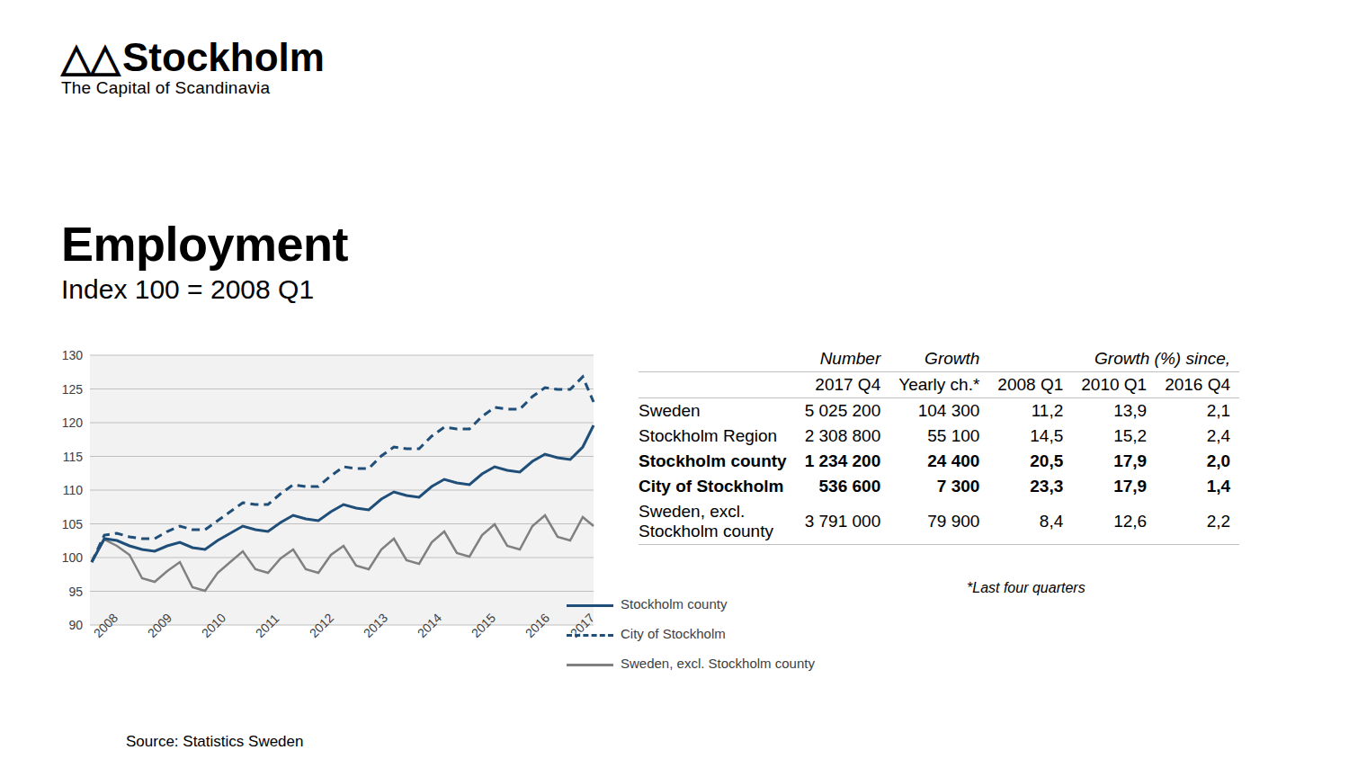△△Stockholm
The Capital of Scandinavia
Employment
Index 100 = 2008 Q1
130 125 120 115 110 105 100 95 90 2008 2009 2010 2011 2012 2013 2014 2015 2016 2017
Stockholm county
City of Stockholm
Sweden, excl. Stockholm county
| | Number | Growth | Growth (%) since, |
| --- | --- | --- | --- |
| | 2017 Q4 | Yearly ch.* | 2008 Q1 | 2010 Q1 | 2016 Q4 |
| Sweden | 5 025 200 | 104 300 | 11,2 | 13,9 | 2,1 |
| Stockholm Region | 2 308 800 | 55 100 | 14,5 | 15,2 | 2,4 |
| Stockholm county | 1 234 200 | 24 400 | 20,5 | 17,9 | 2,0 |
| City of Stockholm | 536 600 | 7 300 | 23,3 | 17,9 | 1,4 |
| Sweden, excl. Stockholm county | 3 791 000 | 79 900 | 8,4 | 12,6 | 2,2 |
*Last four quarters
Source: Statistics Sweden